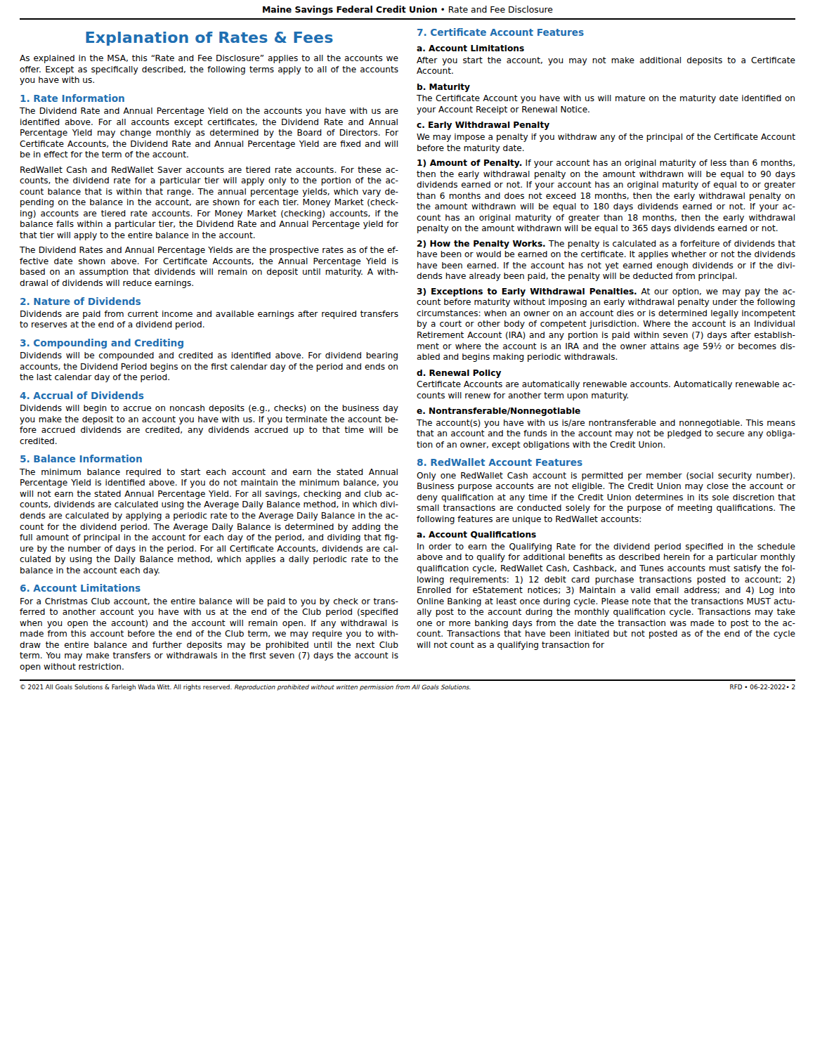Maine Savings Federal Credit Union • Rate and Fee Disclosure
Explanation of Rates & Fees
As explained in the MSA, this “Rate and Fee Disclosure” applies to all the accounts we offer. Except as specifically described, the following terms apply to all of the accounts you have with us.
1. Rate Information
The Dividend Rate and Annual Percentage Yield on the accounts you have with us are identified above. For all accounts except certificates, the Dividend Rate and Annual Percentage Yield may change monthly as determined by the Board of Directors. For Certificate Accounts, the Dividend Rate and Annual Percentage Yield are fixed and will be in effect for the term of the account.
RedWallet Cash and RedWallet Saver accounts are tiered rate accounts. For these accounts, the dividend rate for a particular tier will apply only to the portion of the account balance that is within that range. The annual percentage yields, which vary depending on the balance in the account, are shown for each tier. Money Market (checking) accounts are tiered rate accounts. For Money Market (checking) accounts, if the balance falls within a particular tier, the Dividend Rate and Annual Percentage yield for that tier will apply to the entire balance in the account.
The Dividend Rates and Annual Percentage Yields are the prospective rates as of the effective date shown above. For Certificate Accounts, the Annual Percentage Yield is based on an assumption that dividends will remain on deposit until maturity. A withdrawal of dividends will reduce earnings.
2. Nature of Dividends
Dividends are paid from current income and available earnings after required transfers to reserves at the end of a dividend period.
3. Compounding and Crediting
Dividends will be compounded and credited as identified above. For dividend bearing accounts, the Dividend Period begins on the first calendar day of the period and ends on the last calendar day of the period.
4. Accrual of Dividends
Dividends will begin to accrue on noncash deposits (e.g., checks) on the business day you make the deposit to an account you have with us. If you terminate the account before accrued dividends are credited, any dividends accrued up to that time will be credited.
5. Balance Information
The minimum balance required to start each account and earn the stated Annual Percentage Yield is identified above. If you do not maintain the minimum balance, you will not earn the stated Annual Percentage Yield. For all savings, checking and club accounts, dividends are calculated using the Average Daily Balance method, in which dividends are calculated by applying a periodic rate to the Average Daily Balance in the account for the dividend period. The Average Daily Balance is determined by adding the full amount of principal in the account for each day of the period, and dividing that figure by the number of days in the period. For all Certificate Accounts, dividends are calculated by using the Daily Balance method, which applies a daily periodic rate to the balance in the account each day.
6. Account Limitations
For a Christmas Club account, the entire balance will be paid to you by check or transferred to another account you have with us at the end of the Club period (specified when you open the account) and the account will remain open. If any withdrawal is made from this account before the end of the Club term, we may require you to withdraw the entire balance and further deposits may be prohibited until the next Club term. You may make transfers or withdrawals in the first seven (7) days the account is open without restriction.
7. Certificate Account Features
a. Account Limitations
After you start the account, you may not make additional deposits to a Certificate Account.
b. Maturity
The Certificate Account you have with us will mature on the maturity date identified on your Account Receipt or Renewal Notice.
c. Early Withdrawal Penalty
We may impose a penalty if you withdraw any of the principal of the Certificate Account before the maturity date.
1) Amount of Penalty. If your account has an original maturity of less than 6 months, then the early withdrawal penalty on the amount withdrawn will be equal to 90 days dividends earned or not. If your account has an original maturity of equal to or greater than 6 months and does not exceed 18 months, then the early withdrawal penalty on the amount withdrawn will be equal to 180 days dividends earned or not. If your account has an original maturity of greater than 18 months, then the early withdrawal penalty on the amount withdrawn will be equal to 365 days dividends earned or not.
2) How the Penalty Works. The penalty is calculated as a forfeiture of dividends that have been or would be earned on the certificate. It applies whether or not the dividends have been earned. If the account has not yet earned enough dividends or if the dividends have already been paid, the penalty will be deducted from principal.
3) Exceptions to Early Withdrawal Penalties. At our option, we may pay the account before maturity without imposing an early withdrawal penalty under the following circumstances: when an owner on an account dies or is determined legally incompetent by a court or other body of competent jurisdiction. Where the account is an Individual Retirement Account (IRA) and any portion is paid within seven (7) days after establishment or where the account is an IRA and the owner attains age 59½ or becomes disabled and begins making periodic withdrawals.
d. Renewal Policy
Certificate Accounts are automatically renewable accounts. Automatically renewable accounts will renew for another term upon maturity.
e. Nontransferable/Nonnegotiable
The account(s) you have with us is/are nontransferable and nonnegotiable. This means that an account and the funds in the account may not be pledged to secure any obligation of an owner, except obligations with the Credit Union.
8. RedWallet Account Features
Only one RedWallet Cash account is permitted per member (social security number). Business purpose accounts are not eligible. The Credit Union may close the account or deny qualification at any time if the Credit Union determines in its sole discretion that small transactions are conducted solely for the purpose of meeting qualifications. The following features are unique to RedWallet accounts:
a. Account Qualifications
In order to earn the Qualifying Rate for the dividend period specified in the schedule above and to qualify for additional benefits as described herein for a particular monthly qualification cycle, RedWallet Cash, Cashback, and Tunes accounts must satisfy the following requirements: 1) 12 debit card purchase transactions posted to account; 2) Enrolled for eStatement notices; 3) Maintain a valid email address; and 4) Log into Online Banking at least once during cycle. Please note that the transactions MUST actually post to the account during the monthly qualification cycle. Transactions may take one or more banking days from the date the transaction was made to post to the account. Transactions that have been initiated but not posted as of the end of the cycle will not count as a qualifying transaction for
© 2021 All Goals Solutions & Farleigh Wada Witt. All rights reserved. Reproduction prohibited without written permission from All Goals Solutions.
RFD • 06-22-2022• 2